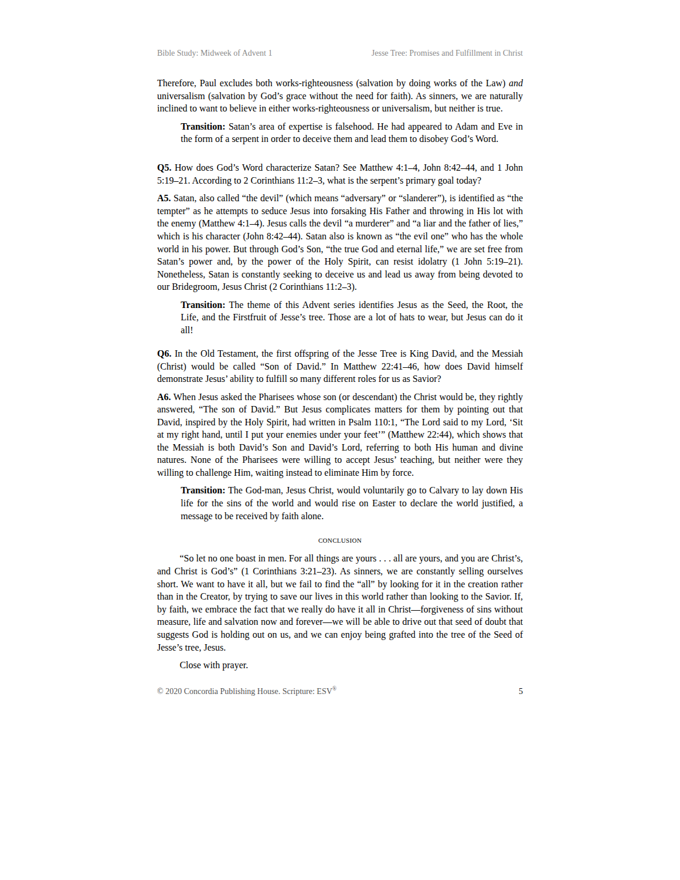Bible Study: Midweek of Advent 1 Jesse Tree: Promises and Fulfillment in Christ
Therefore, Paul excludes both works-righteousness (salvation by doing works of the Law) and universalism (salvation by God’s grace without the need for faith). As sinners, we are naturally inclined to want to believe in either works-righteousness or universalism, but neither is true.
Transition: Satan’s area of expertise is falsehood. He had appeared to Adam and Eve in the form of a serpent in order to deceive them and lead them to disobey God’s Word.
Q5. How does God’s Word characterize Satan? See Matthew 4:1–4, John 8:42–44, and 1 John 5:19–21. According to 2 Corinthians 11:2–3, what is the serpent’s primary goal today?
A5. Satan, also called “the devil” (which means “adversary” or “slanderer”), is identified as “the tempter” as he attempts to seduce Jesus into forsaking His Father and throwing in His lot with the enemy (Matthew 4:1–4). Jesus calls the devil “a murderer” and “a liar and the father of lies,” which is his character (John 8:42–44). Satan also is known as “the evil one” who has the whole world in his power. But through God’s Son, “the true God and eternal life,” we are set free from Satan’s power and, by the power of the Holy Spirit, can resist idolatry (1 John 5:19–21). Nonetheless, Satan is constantly seeking to deceive us and lead us away from being devoted to our Bridegroom, Jesus Christ (2 Corinthians 11:2–3).
Transition: The theme of this Advent series identifies Jesus as the Seed, the Root, the Life, and the Firstfruit of Jesse’s tree. Those are a lot of hats to wear, but Jesus can do it all!
Q6. In the Old Testament, the first offspring of the Jesse Tree is King David, and the Messiah (Christ) would be called “Son of David.” In Matthew 22:41–46, how does David himself demonstrate Jesus’ ability to fulfill so many different roles for us as Savior?
A6. When Jesus asked the Pharisees whose son (or descendant) the Christ would be, they rightly answered, “The son of David.” But Jesus complicates matters for them by pointing out that David, inspired by the Holy Spirit, had written in Psalm 110:1, “The Lord said to my Lord, ‘Sit at my right hand, until I put your enemies under your feet’” (Matthew 22:44), which shows that the Messiah is both David’s Son and David’s Lord, referring to both His human and divine natures. None of the Pharisees were willing to accept Jesus’ teaching, but neither were they willing to challenge Him, waiting instead to eliminate Him by force.
Transition: The God-man, Jesus Christ, would voluntarily go to Calvary to lay down His life for the sins of the world and would rise on Easter to declare the world justified, a message to be received by faith alone.
Conclusion
“So let no one boast in men. For all things are yours . . . all are yours, and you are Christ’s, and Christ is God’s” (1 Corinthians 3:21–23). As sinners, we are constantly selling ourselves short. We want to have it all, but we fail to find the “all” by looking for it in the creation rather than in the Creator, by trying to save our lives in this world rather than looking to the Savior. If, by faith, we embrace the fact that we really do have it all in Christ—forgiveness of sins without measure, life and salvation now and forever—we will be able to drive out that seed of doubt that suggests God is holding out on us, and we can enjoy being grafted into the tree of the Seed of Jesse’s tree, Jesus.
Close with prayer.
© 2020 Concordia Publishing House. Scripture: ESV® 5